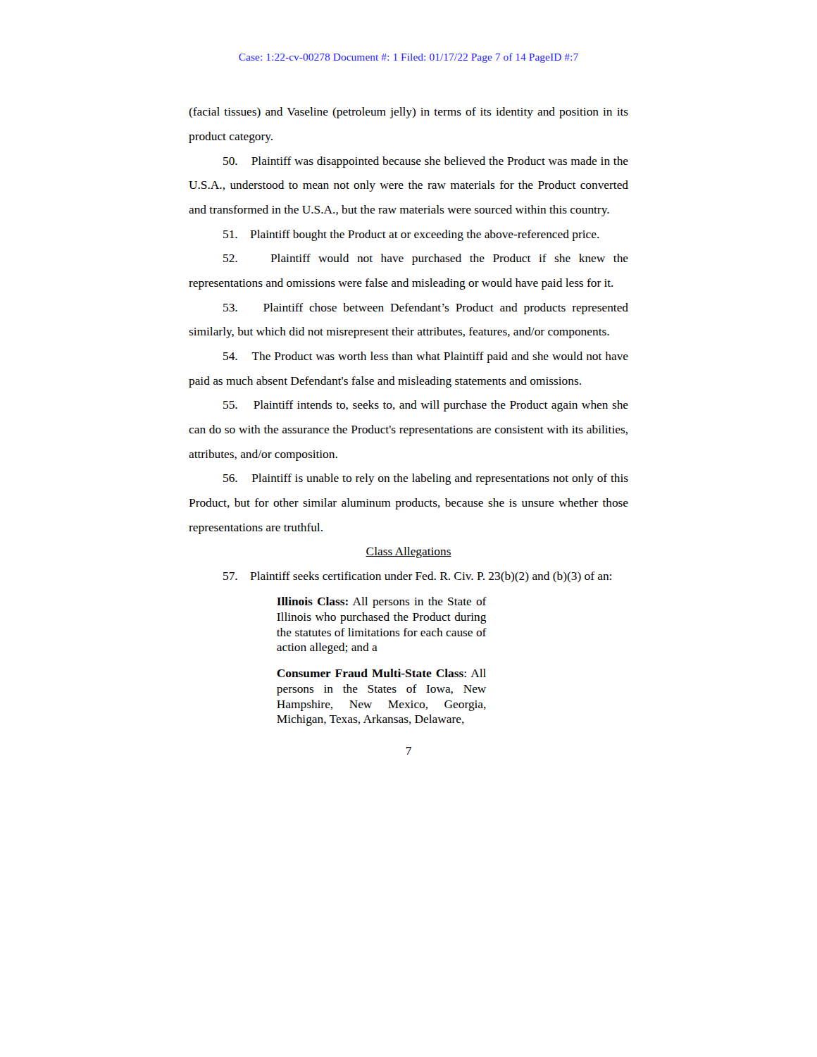Case: 1:22-cv-00278 Document #: 1 Filed: 01/17/22 Page 7 of 14 PageID #:7
(facial tissues) and Vaseline (petroleum jelly) in terms of its identity and position in its product category.
50. Plaintiff was disappointed because she believed the Product was made in the U.S.A., understood to mean not only were the raw materials for the Product converted and transformed in the U.S.A., but the raw materials were sourced within this country.
51. Plaintiff bought the Product at or exceeding the above-referenced price.
52. Plaintiff would not have purchased the Product if she knew the representations and omissions were false and misleading or would have paid less for it.
53. Plaintiff chose between Defendant’s Product and products represented similarly, but which did not misrepresent their attributes, features, and/or components.
54. The Product was worth less than what Plaintiff paid and she would not have paid as much absent Defendant's false and misleading statements and omissions.
55. Plaintiff intends to, seeks to, and will purchase the Product again when she can do so with the assurance the Product's representations are consistent with its abilities, attributes, and/or composition.
56. Plaintiff is unable to rely on the labeling and representations not only of this Product, but for other similar aluminum products, because she is unsure whether those representations are truthful.
Class Allegations
57. Plaintiff seeks certification under Fed. R. Civ. P. 23(b)(2) and (b)(3) of an:
Illinois Class: All persons in the State of Illinois who purchased the Product during the statutes of limitations for each cause of action alleged; and a
Consumer Fraud Multi-State Class: All persons in the States of Iowa, New Hampshire, New Mexico, Georgia, Michigan, Texas, Arkansas, Delaware,
7